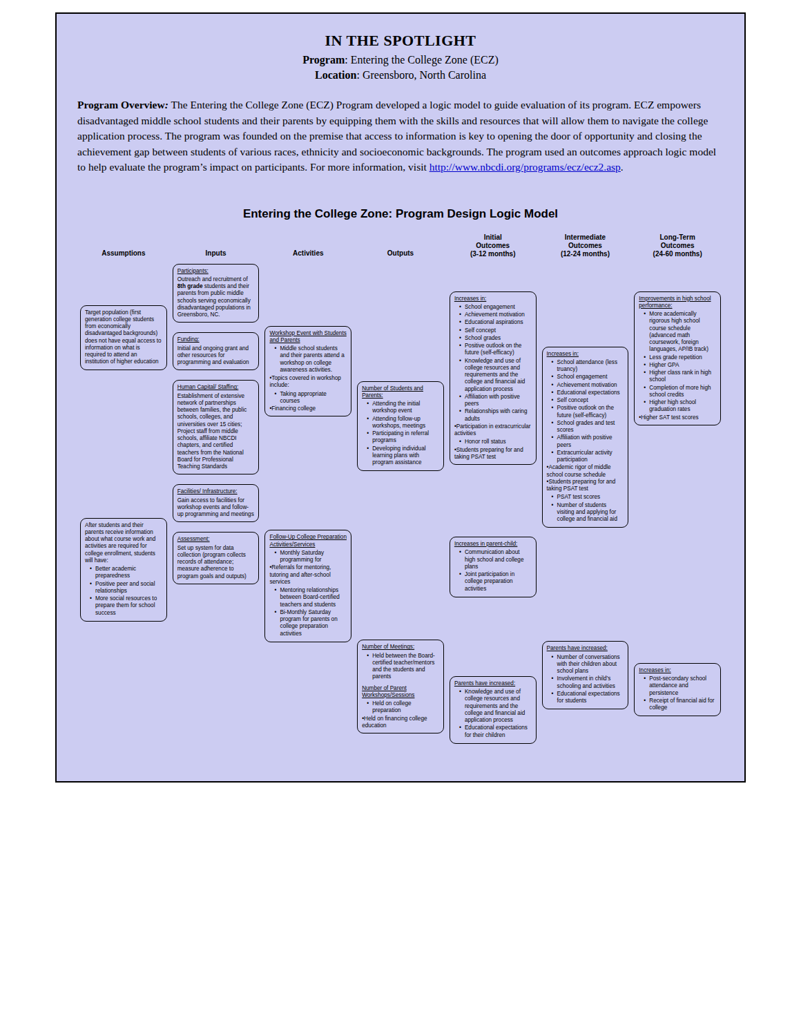IN THE SPOTLIGHT
Program: Entering the College Zone (ECZ)
Location: Greensboro, North Carolina
Program Overview: The Entering the College Zone (ECZ) Program developed a logic model to guide evaluation of its program. ECZ empowers disadvantaged middle school students and their parents by equipping them with the skills and resources that will allow them to navigate the college application process. The program was founded on the premise that access to information is key to opening the door of opportunity and closing the achievement gap between students of various races, ethnicity and socioeconomic backgrounds. The program used an outcomes approach logic model to help evaluate the program’s impact on participants. For more information, visit http://www.nbcdi.org/programs/ecz/ecz2.asp.
Entering the College Zone: Program Design Logic Model
Assumptions
Inputs
Activities
Outputs
Initial
Outcomes
(3-12 months)
Intermediate
Outcomes
(12-24 months)
Long-Term
Outcomes
(24-60 months)
Target population (first generation college students from economically disadvantaged backgrounds) does not have equal access to information on what is required to attend an institution of higher education
After students and their parents receive information about what course work and activities are required for college enrollment, students will have:
Better academic preparedness
Positive peer and social relationships
More social resources to prepare them for school success
Participants: Outreach and recruitment of 8th grade students and their parents from public middle schools serving economically disadvantaged populations in Greensboro, NC.
Funding: Initial and ongoing grant and other resources for programming and evaluation
Human Capital/ Staffing: Establishment of extensive network of partnerships between families, the public schools, colleges, and universities over 15 cities; Project staff from middle schools, affiliate NBCDI chapters, and certified teachers from the National Board for Professional Teaching Standards
Facilities/ Infrastructure: Gain access to facilities for workshop events and follow-up programming and meetings
Assessment: Set up system for data collection (program collects records of attendance; measure adherence to program goals and outputs)
Workshop Event with Students and Parents
Middle school students and their parents attend a workshop on college awareness activities.
•Topics covered in workshop include:
Taking appropriate courses
•Financing college
Follow-Up College Preparation Activities/Services
Monthly Saturday programming for
•Referrals for mentoring, tutoring and after-school services
Mentoring relationships between Board-certified teachers and students
Bi-Monthly Saturday program for parents on college preparation activities
Number of Students and Parents:
Attending the initial workshop event
Attending follow-up workshops, meetings
Participating in referral programs
Developing individual learning plans with program assistance
Number of Meetings:
Held between the Board-certified teacher/mentors and the students and parents
Number of Parent Workshops/Sessions
Held on college preparation
•Held on financing college education
Increases in:
School engagement
Achievement motivation
Educational aspirations
Self concept
School grades
Positive outlook on the future (self-efficacy)
Knowledge and use of college resources and requirements and the college and financial aid application process
Affiliation with positive peers
Relationships with caring adults
•Participation in extracurricular activities
Honor roll status
•Students preparing for and taking PSAT test
Increases in parent-child:
Communication about high school and college plans
Joint participation in college preparation activities
Parents have increased:
Knowledge and use of college resources and requirements and the college and financial aid application process
Educational expectations for their children
Increases in:
School attendance (less truancy)
School engagement
Achievement motivation
Educational expectations
Self concept
Positive outlook on the future (self-efficacy)
School grades and test scores
Affiliation with positive peers
Extracurricular activity participation
•Academic rigor of middle school course schedule
•Students preparing for and taking PSAT test
PSAT test scores
Number of students visiting and applying for college and financial aid
Parents have increased:
Number of conversations with their children about school plans
Involvement in child’s schooling and activities
Educational expectations for students
Improvements in high school performance:
More academically rigorous high school course schedule (advanced math coursework, foreign languages, AP/IB track)
Less grade repetition
Higher GPA
Higher class rank in high school
Completion of more high school credits
Higher high school graduation rates
•Higher SAT test scores
Increases in:
Post-secondary school attendance and persistence
Receipt of financial aid for college